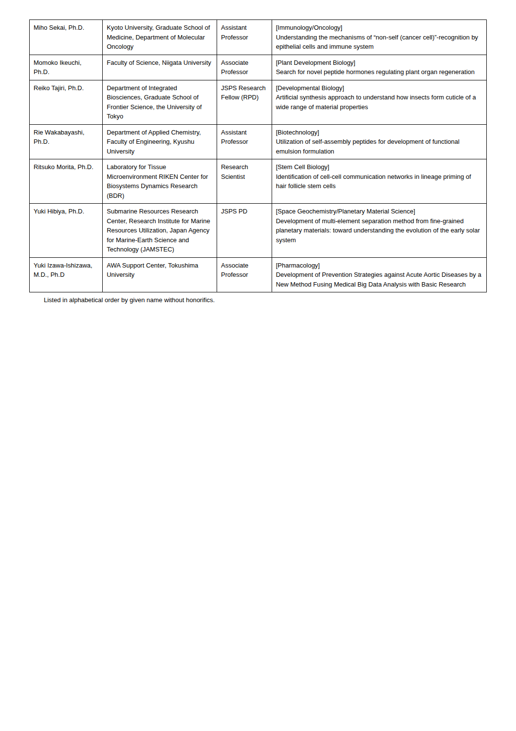| Miho Sekai, Ph.D. | Kyoto University, Graduate School of Medicine, Department of Molecular Oncology | Assistant Professor | [Immunology/Oncology] Understanding the mechanisms of “non-self (cancer cell)”-recognition by epithelial cells and immune system |
| Momoko Ikeuchi, Ph.D. | Faculty of Science, Niigata University | Associate Professor | [Plant Development Biology] Search for novel peptide hormones regulating plant organ regeneration |
| Reiko Tajiri, Ph.D. | Department of Integrated Biosciences, Graduate School of Frontier Science, the University of Tokyo | JSPS Research Fellow (RPD) | [Developmental Biology] Artificial synthesis approach to understand how insects form cuticle of a wide range of material properties |
| Rie Wakabayashi, Ph.D. | Department of Applied Chemistry, Faculty of Engineering, Kyushu University | Assistant Professor | [Biotechnology] Utilization of self-assembly peptides for development of functional emulsion formulation |
| Ritsuko Morita, Ph.D. | Laboratory for Tissue Microenvironment RIKEN Center for Biosystems Dynamics Research (BDR) | Research Scientist | [Stem Cell Biology] Identification of cell-cell communication networks in lineage priming of hair follicle stem cells |
| Yuki Hibiya, Ph.D. | Submarine Resources Research Center, Research Institute for Marine Resources Utilization, Japan Agency for Marine-Earth Science and Technology (JAMSTEC) | JSPS PD | [Space Geochemistry/Planetary Material Science] Development of multi-element separation method from fine-grained planetary materials: toward understanding the evolution of the early solar system |
| Yuki Izawa-Ishizawa, M.D., Ph.D | AWA Support Center, Tokushima University | Associate Professor | [Pharmacology] Development of Prevention Strategies against Acute Aortic Diseases by a New Method Fusing Medical Big Data Analysis with Basic Research |
Listed in alphabetical order by given name without honorifics.